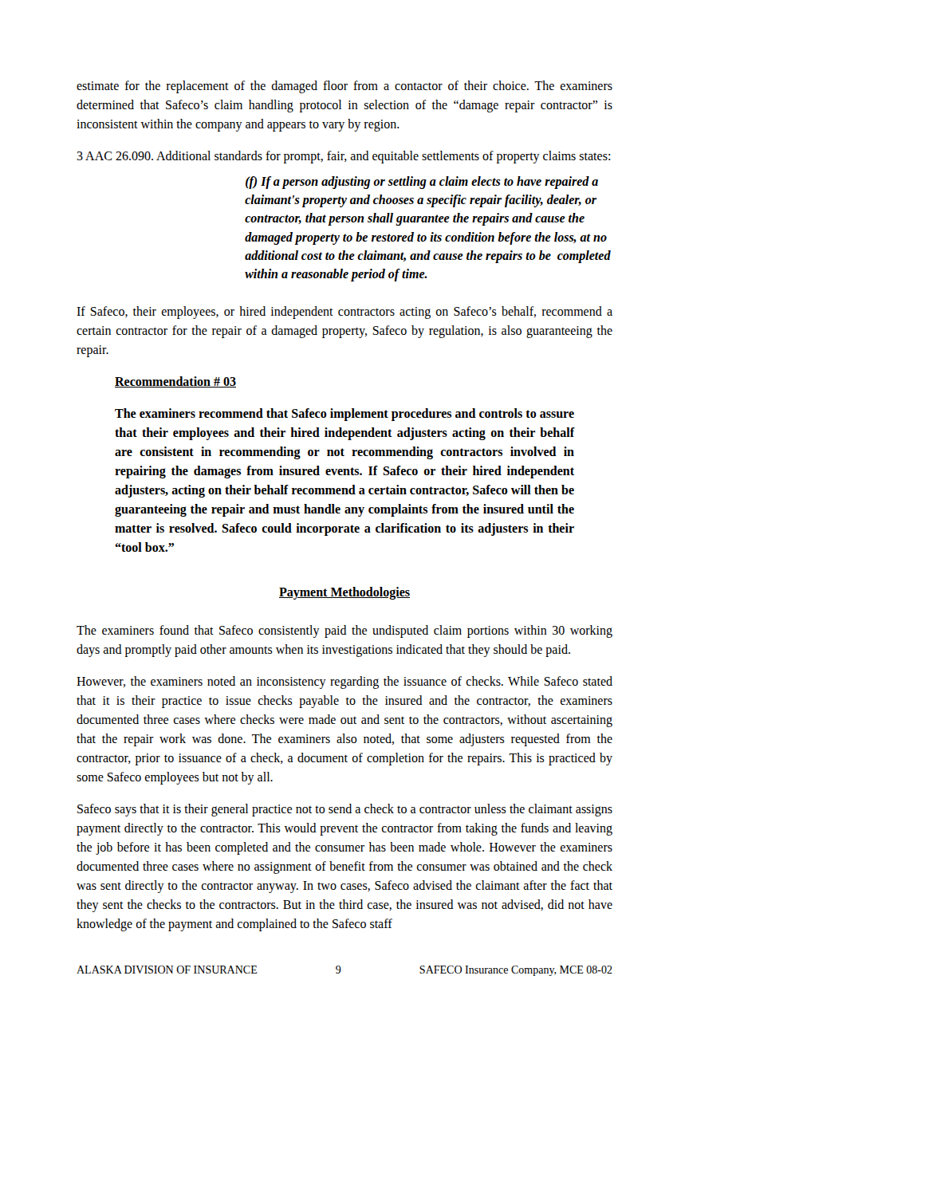estimate for the replacement of the damaged floor from a contactor of their choice. The examiners determined that Safeco’s claim handling protocol in selection of the “damage repair contractor” is inconsistent within the company and appears to vary by region.
3 AAC 26.090. Additional standards for prompt, fair, and equitable settlements of property claims states:
(f) If a person adjusting or settling a claim elects to have repaired a claimant's property and chooses a specific repair facility, dealer, or contractor, that person shall guarantee the repairs and cause the damaged property to be restored to its condition before the loss, at no additional cost to the claimant, and cause the repairs to be completed within a reasonable period of time.
If Safeco, their employees, or hired independent contractors acting on Safeco’s behalf, recommend a certain contractor for the repair of a damaged property, Safeco by regulation, is also guaranteeing the repair.
Recommendation # 03
The examiners recommend that Safeco implement procedures and controls to assure that their employees and their hired independent adjusters acting on their behalf are consistent in recommending or not recommending contractors involved in repairing the damages from insured events. If Safeco or their hired independent adjusters, acting on their behalf recommend a certain contractor, Safeco will then be guaranteeing the repair and must handle any complaints from the insured until the matter is resolved. Safeco could incorporate a clarification to its adjusters in their “tool box.”
Payment Methodologies
The examiners found that Safeco consistently paid the undisputed claim portions within 30 working days and promptly paid other amounts when its investigations indicated that they should be paid.
However, the examiners noted an inconsistency regarding the issuance of checks. While Safeco stated that it is their practice to issue checks payable to the insured and the contractor, the examiners documented three cases where checks were made out and sent to the contractors, without ascertaining that the repair work was done. The examiners also noted, that some adjusters requested from the contractor, prior to issuance of a check, a document of completion for the repairs. This is practiced by some Safeco employees but not by all.
Safeco says that it is their general practice not to send a check to a contractor unless the claimant assigns payment directly to the contractor. This would prevent the contractor from taking the funds and leaving the job before it has been completed and the consumer has been made whole. However the examiners documented three cases where no assignment of benefit from the consumer was obtained and the check was sent directly to the contractor anyway. In two cases, Safeco advised the claimant after the fact that they sent the checks to the contractors. But in the third case, the insured was not advised, did not have knowledge of the payment and complained to the Safeco staff
ALASKA DIVISION OF INSURANCE 9 SAFECO Insurance Company, MCE 08-02